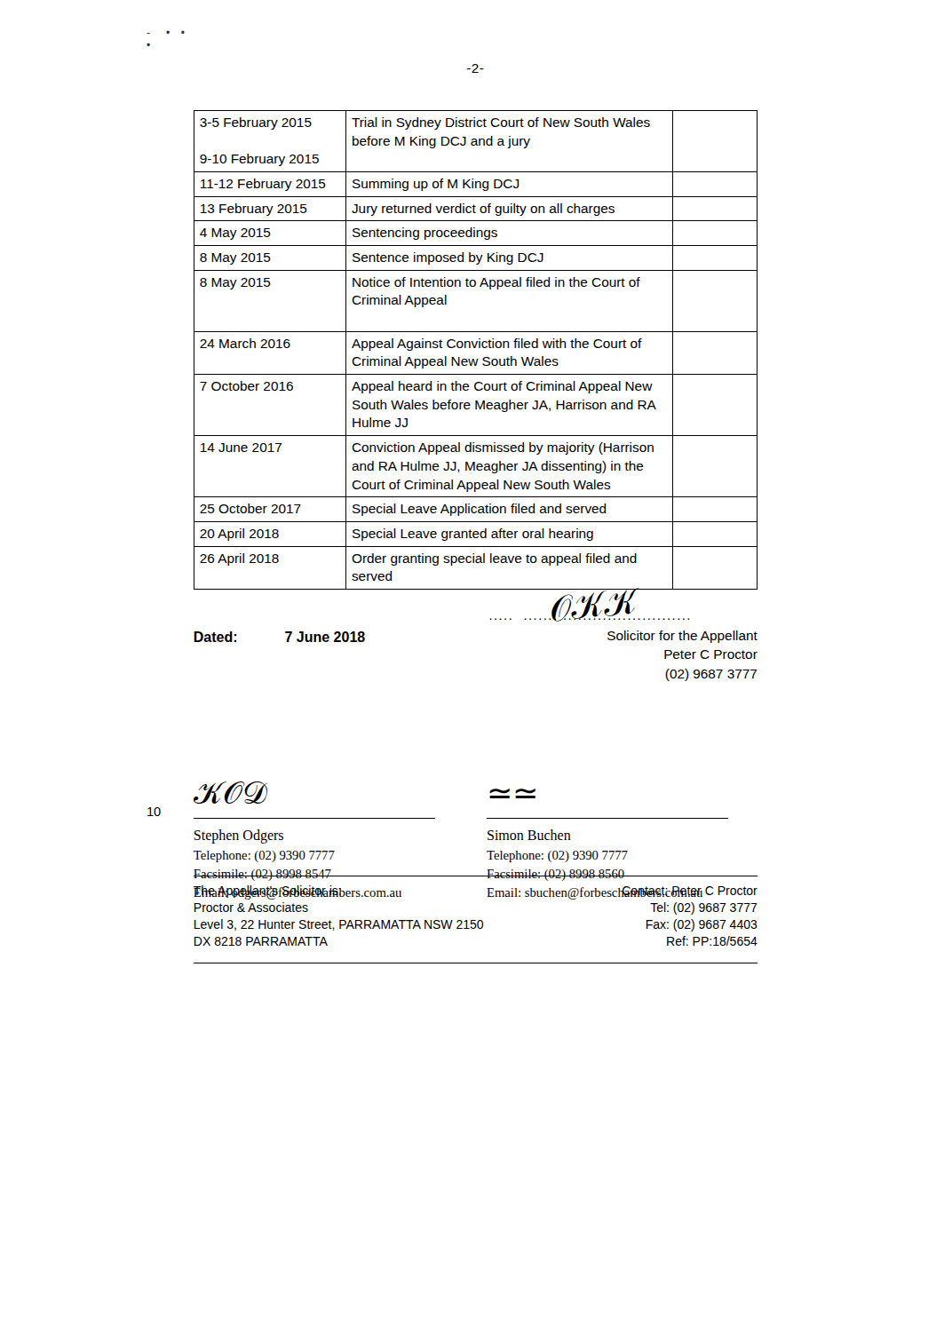- • •
•
-2-
| 3-5 February 2015 9-10 February 2015 | Trial in Sydney District Court of New South Wales before M King DCJ and a jury | |
| 11-12 February 2015 | Summing up of M King DCJ | |
| 13 February 2015 | Jury returned verdict of guilty on all charges | |
| 4 May 2015 | Sentencing proceedings | |
| 8 May 2015 | Sentence imposed by King DCJ | |
| 8 May 2015 | Notice of Intention to Appeal filed in the Court of Criminal Appeal | |
| 24 March 2016 | Appeal Against Conviction filed with the Court of Criminal Appeal New South Wales | |
| 7 October 2016 | Appeal heard in the Court of Criminal Appeal New South Wales before Meagher JA, Harrison and RA Hulme JJ | |
| 14 June 2017 | Conviction Appeal dismissed by majority (Harrison and RA Hulme JJ, Meagher JA dissenting) in the Court of Criminal Appeal New South Wales | |
| 25 October 2017 | Special Leave Application filed and served | |
| 20 April 2018 | Special Leave granted after oral hearing | |
| 26 April 2018 | Order granting special leave to appeal filed and served | |
Dated: 7 June 2018
𝒪𝒦𝒦
..... ....... ..........................
Solicitor for the Appellant
Peter C Proctor
(02) 9687 3777
10
𝒦𝒪𝒟
Stephen Odgers
Telephone: (02) 9390 7777
Facsimile: (02) 8998 8547
Email: odgers@forbeschambers.com.au
≃≃
Simon Buchen
Telephone: (02) 9390 7777
Facsimile: (02) 8998 8560
Email: sbuchen@forbeschambers.com.au
The Appellant's Solicitor is:
Proctor & Associates
Level 3, 22 Hunter Street, PARRAMATTA NSW 2150
DX 8218 PARRAMATTA
Contact: Peter C Proctor
Tel: (02) 9687 3777
Fax: (02) 9687 4403
Ref: PP:18/5654